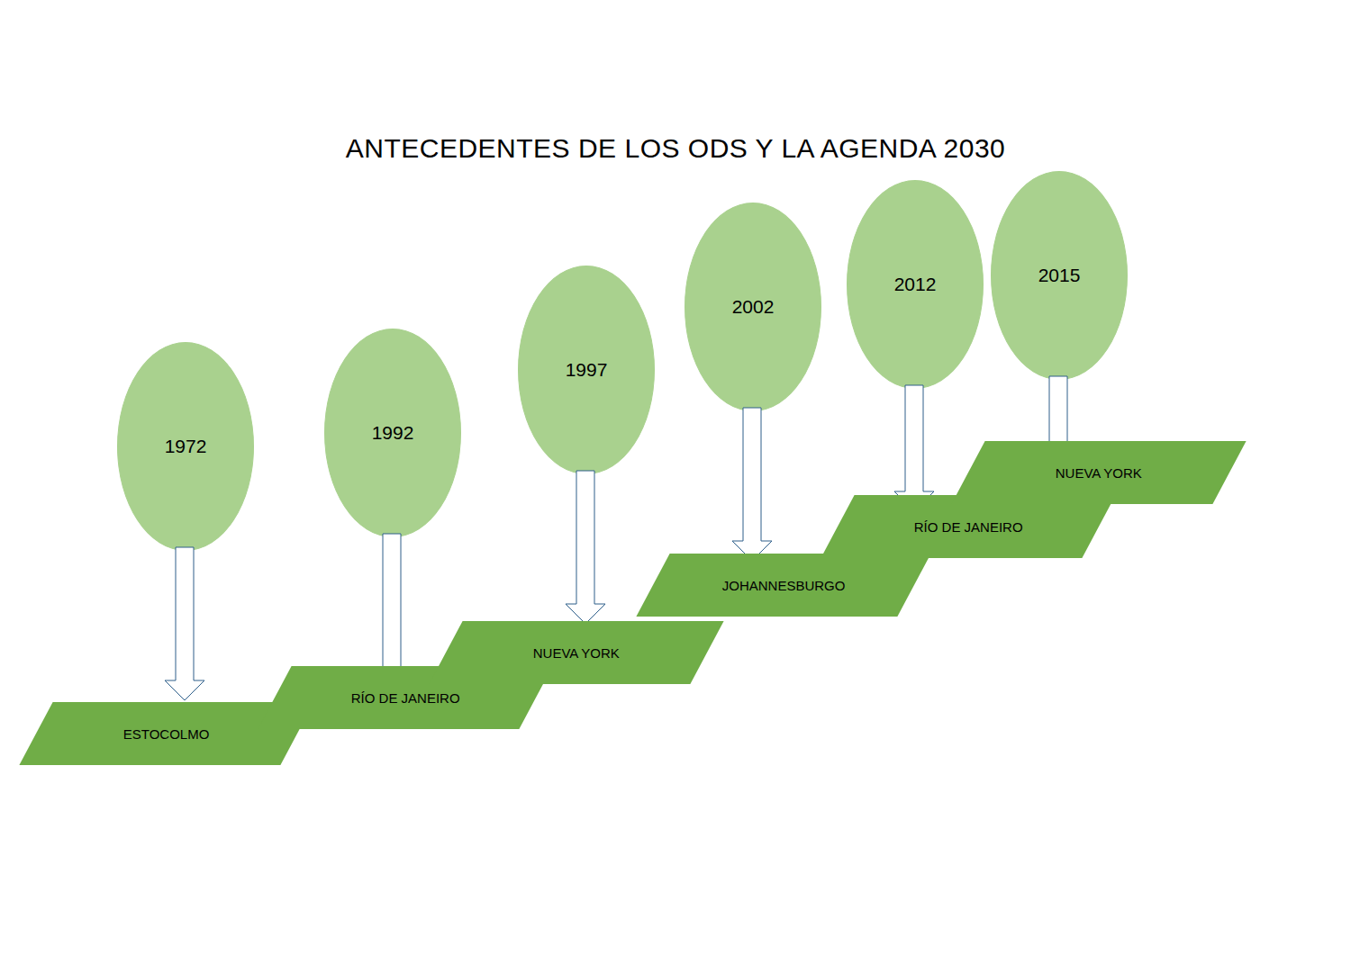ANTECEDENTES DE LOS ODS Y LA AGENDA 2030
1972
ESTOCOLMO
1992
RÍO DE JANEIRO
1997
NUEVA YORK
2002
JOHANNESBURGO
2012
RÍO DE JANEIRO
2015
NUEVA YORK